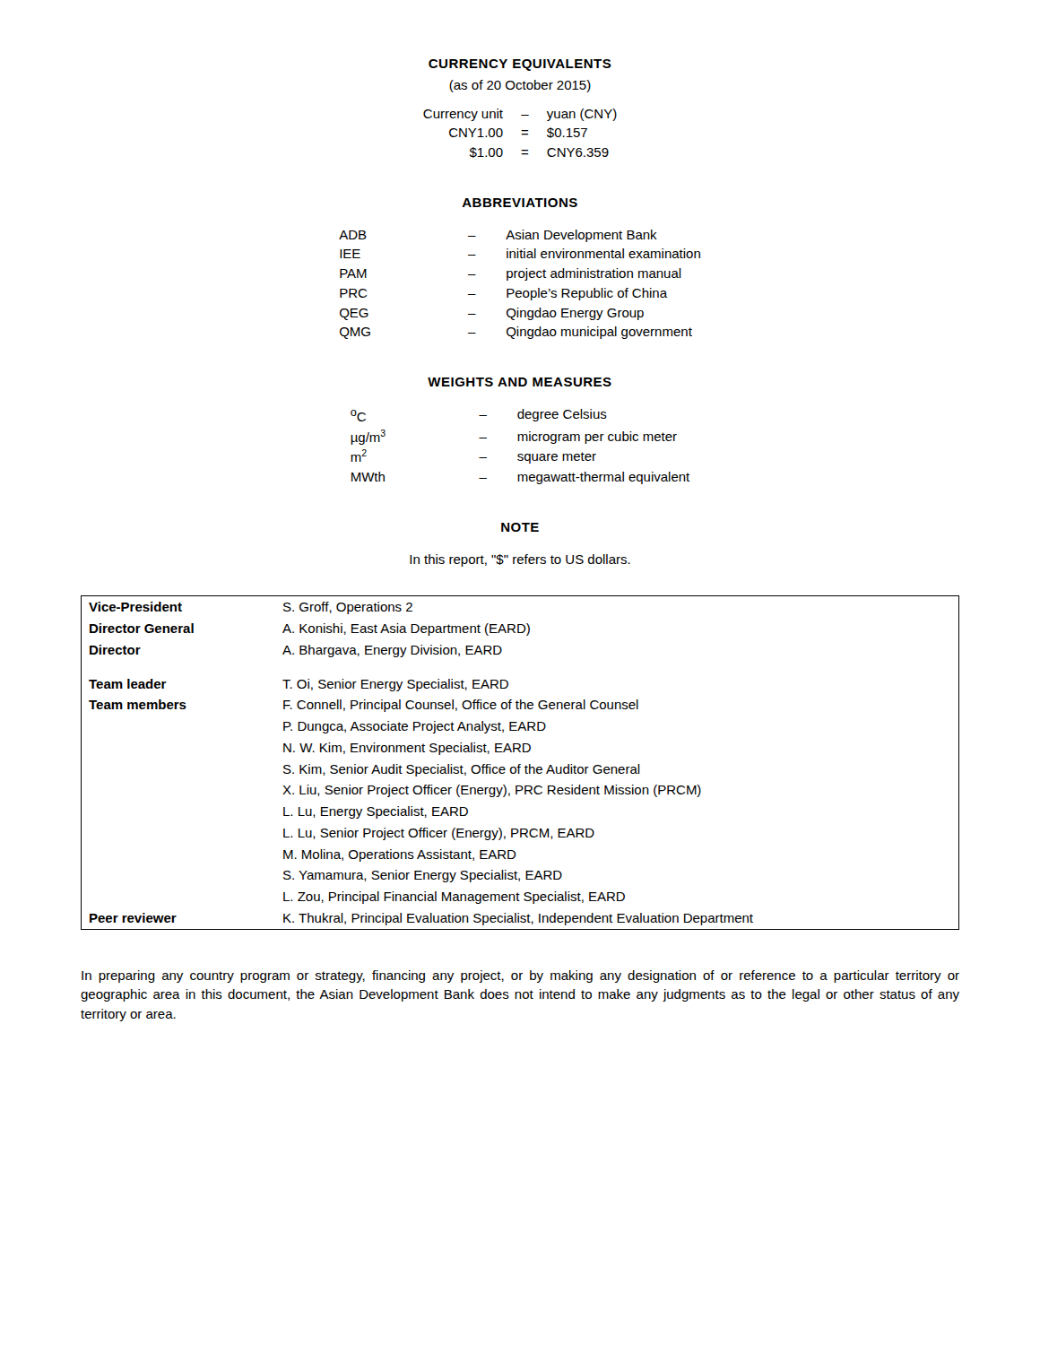CURRENCY EQUIVALENTS
(as of 20 October 2015)
| Currency unit | – | yuan (CNY) |
| CNY1.00 | = | $0.157 |
| $1.00 | = | CNY6.359 |
ABBREVIATIONS
| ADB | – | Asian Development Bank |
| IEE | – | initial environmental examination |
| PAM | – | project administration manual |
| PRC | – | People’s Republic of China |
| QEG | – | Qingdao Energy Group |
| QMG | – | Qingdao municipal government |
WEIGHTS AND MEASURES
| o C | – | degree Celsius |
| µg/m 3 | – | microgram per cubic meter |
| m 2 | – | square meter |
| MWth | – | megawatt-thermal equivalent |
NOTE
In this report, "$" refers to US dollars.
| Vice-President | S. Groff, Operations 2 |
| Director General | A. Konishi, East Asia Department (EARD) |
| Director | A. Bhargava, Energy Division, EARD |
| Team leader | T. Oi, Senior Energy Specialist, EARD |
| Team members | F. Connell, Principal Counsel, Office of the General Counsel |
| | P. Dungca, Associate Project Analyst, EARD |
| | N. W. Kim, Environment Specialist, EARD |
| | S. Kim, Senior Audit Specialist, Office of the Auditor General |
| | X. Liu, Senior Project Officer (Energy), PRC Resident Mission (PRCM) |
| | L. Lu, Energy Specialist, EARD |
| | L. Lu, Senior Project Officer (Energy), PRCM, EARD |
| | M. Molina, Operations Assistant, EARD |
| | S. Yamamura, Senior Energy Specialist, EARD |
| | L. Zou, Principal Financial Management Specialist, EARD |
| Peer reviewer | K. Thukral, Principal Evaluation Specialist, Independent Evaluation Department |
In preparing any country program or strategy, financing any project, or by making any designation of or reference to a particular territory or geographic area in this document, the Asian Development Bank does not intend to make any judgments as to the legal or other status of any territory or area.